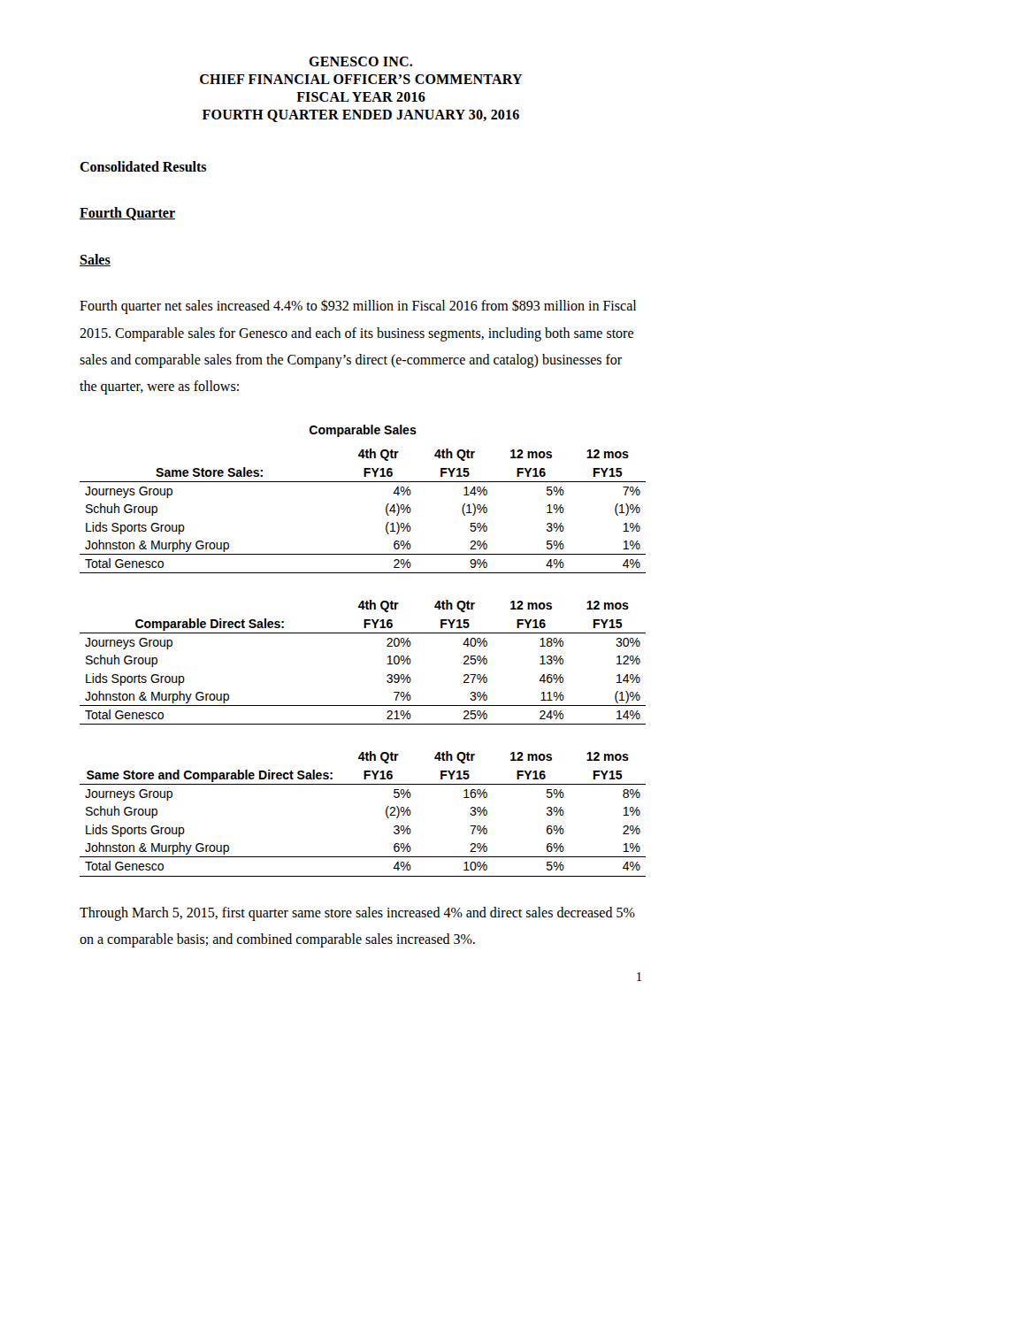GENESCO INC.
CHIEF FINANCIAL OFFICER’S COMMENTARY
FISCAL YEAR 2016
FOURTH QUARTER ENDED JANUARY 30, 2016
Consolidated Results
Fourth Quarter
Sales
Fourth quarter net sales increased 4.4% to $932 million in Fiscal 2016 from $893 million in Fiscal 2015. Comparable sales for Genesco and each of its business segments, including both same store sales and comparable sales from the Company’s direct (e-commerce and catalog) businesses for the quarter, were as follows:
Comparable Sales
| | 4th Qtr | 4th Qtr | 12 mos | 12 mos |
| --- | --- | --- | --- | --- |
| Same Store Sales: | FY16 | FY15 | FY16 | FY15 |
| Journeys Group | 4% | 14% | 5% | 7% |
| Schuh Group | (4)% | (1)% | 1% | (1)% |
| Lids Sports Group | (1)% | 5% | 3% | 1% |
| Johnston & Murphy Group | 6% | 2% | 5% | 1% |
| Total Genesco | 2% | 9% | 4% | 4% |
| | 4th Qtr | 4th Qtr | 12 mos | 12 mos |
| --- | --- | --- | --- | --- |
| Comparable Direct Sales: | FY16 | FY15 | FY16 | FY15 |
| Journeys Group | 20% | 40% | 18% | 30% |
| Schuh Group | 10% | 25% | 13% | 12% |
| Lids Sports Group | 39% | 27% | 46% | 14% |
| Johnston & Murphy Group | 7% | 3% | 11% | (1)% |
| Total Genesco | 21% | 25% | 24% | 14% |
| | 4th Qtr | 4th Qtr | 12 mos | 12 mos |
| --- | --- | --- | --- | --- |
| Same Store and Comparable Direct Sales: | FY16 | FY15 | FY16 | FY15 |
| Journeys Group | 5% | 16% | 5% | 8% |
| Schuh Group | (2)% | 3% | 3% | 1% |
| Lids Sports Group | 3% | 7% | 6% | 2% |
| Johnston & Murphy Group | 6% | 2% | 6% | 1% |
| Total Genesco | 4% | 10% | 5% | 4% |
Through March 5, 2015, first quarter same store sales increased 4% and direct sales decreased 5% on a comparable basis; and combined comparable sales increased 3%.
1